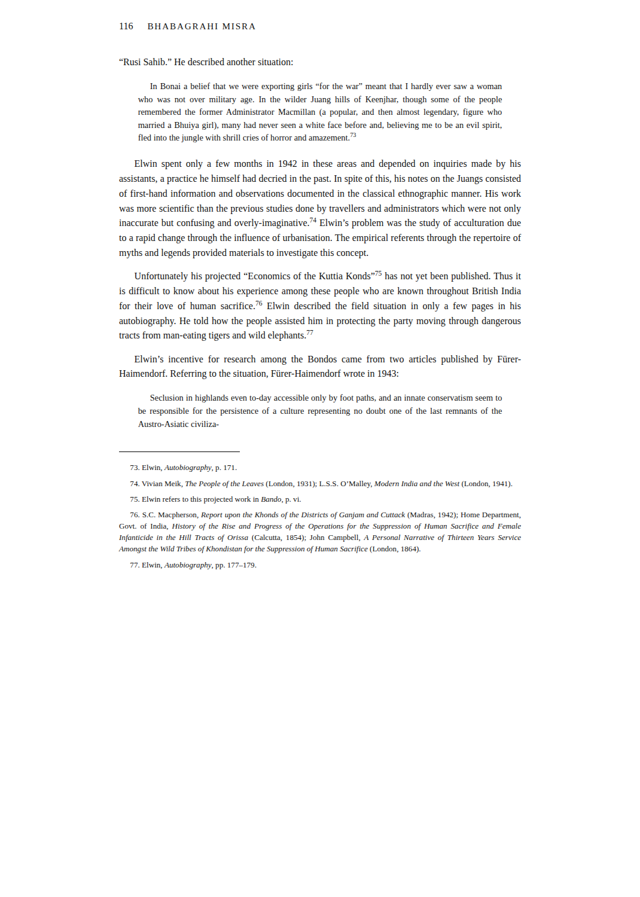116 Bhabagrahi Misra
“Rusi Sahib.” He described another situation:
In Bonai a belief that we were exporting girls “for the war” meant that I hardly ever saw a woman who was not over military age. In the wilder Juang hills of Keenjhar, though some of the people remembered the former Administrator Macmillan (a popular, and then almost legendary, figure who married a Bhuiya girl), many had never seen a white face before and, believing me to be an evil spirit, fled into the jungle with shrill cries of horror and amazement.73
Elwin spent only a few months in 1942 in these areas and depended on inquiries made by his assistants, a practice he himself had decried in the past. In spite of this, his notes on the Juangs consisted of first-hand information and observations documented in the classical ethnographic manner. His work was more scientific than the previous studies done by travellers and administrators which were not only inaccurate but confusing and overly-imaginative.74 Elwin’s problem was the study of acculturation due to a rapid change through the influence of urbanisation. The empirical referents through the repertoire of myths and legends provided materials to investigate this concept.
Unfortunately his projected “Economics of the Kuttia Konds”75 has not yet been published. Thus it is difficult to know about his experience among these people who are known throughout British India for their love of human sacrifice.76 Elwin described the field situation in only a few pages in his autobiography. He told how the people assisted him in protecting the party moving through dangerous tracts from man-eating tigers and wild elephants.77
Elwin’s incentive for research among the Bondos came from two articles published by Fürer-Haimendorf. Referring to the situation, Fürer-Haimendorf wrote in 1943:
Seclusion in highlands even to-day accessible only by foot paths, and an innate conservatism seem to be responsible for the persistence of a culture representing no doubt one of the last remnants of the Austro-Asiatic civiliza-
Elwin, Autobiography, p. 171.
Vivian Meik, The People of the Leaves (London, 1931); L.S.S. O’Malley, Modern India and the West (London, 1941).
Elwin refers to this projected work in Bando, p. vi.
S.C. Macpherson, Report upon the Khonds of the Districts of Ganjam and Cuttack (Madras, 1942); Home Department, Govt. of India, History of the Rise and Progress of the Operations for the Suppression of Human Sacrifice and Female Infanticide in the Hill Tracts of Orissa (Calcutta, 1854); John Campbell, A Personal Narrative of Thirteen Years Service Amongst the Wild Tribes of Khondistan for the Suppression of Human Sacrifice (London, 1864).
Elwin, Autobiography, pp. 177–179.